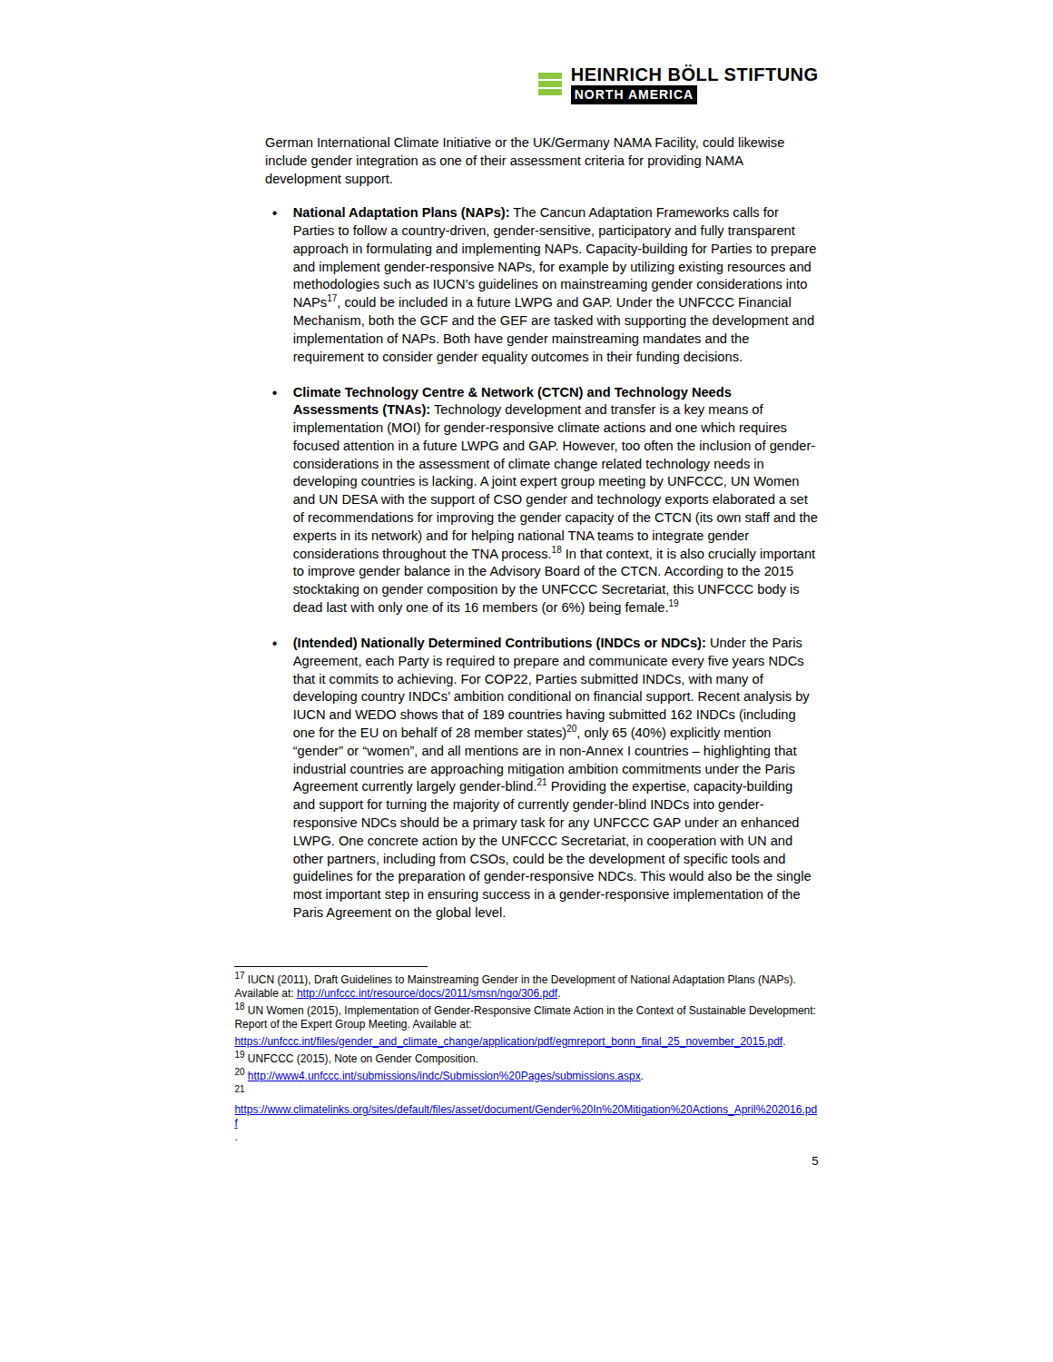HEINRICH BÖLL STIFTUNG
NORTH AMERICA
German International Climate Initiative or the UK/Germany NAMA Facility, could likewise include gender integration as one of their assessment criteria for providing NAMA development support.
National Adaptation Plans (NAPs): The Cancun Adaptation Frameworks calls for Parties to follow a country-driven, gender-sensitive, participatory and fully transparent approach in formulating and implementing NAPs. Capacity-building for Parties to prepare and implement gender-responsive NAPs, for example by utilizing existing resources and methodologies such as IUCN’s guidelines on mainstreaming gender considerations into NAPs17, could be included in a future LWPG and GAP. Under the UNFCCC Financial Mechanism, both the GCF and the GEF are tasked with supporting the development and implementation of NAPs. Both have gender mainstreaming mandates and the requirement to consider gender equality outcomes in their funding decisions.
Climate Technology Centre & Network (CTCN) and Technology Needs Assessments (TNAs): Technology development and transfer is a key means of implementation (MOI) for gender-responsive climate actions and one which requires focused attention in a future LWPG and GAP. However, too often the inclusion of gender-considerations in the assessment of climate change related technology needs in developing countries is lacking. A joint expert group meeting by UNFCCC, UN Women and UN DESA with the support of CSO gender and technology exports elaborated a set of recommendations for improving the gender capacity of the CTCN (its own staff and the experts in its network) and for helping national TNA teams to integrate gender considerations throughout the TNA process.18 In that context, it is also crucially important to improve gender balance in the Advisory Board of the CTCN. According to the 2015 stocktaking on gender composition by the UNFCCC Secretariat, this UNFCCC body is dead last with only one of its 16 members (or 6%) being female.19
(Intended) Nationally Determined Contributions (INDCs or NDCs): Under the Paris Agreement, each Party is required to prepare and communicate every five years NDCs that it commits to achieving. For COP22, Parties submitted INDCs, with many of developing country INDCs’ ambition conditional on financial support. Recent analysis by IUCN and WEDO shows that of 189 countries having submitted 162 INDCs (including one for the EU on behalf of 28 member states)20, only 65 (40%) explicitly mention “gender” or “women”, and all mentions are in non-Annex I countries – highlighting that industrial countries are approaching mitigation ambition commitments under the Paris Agreement currently largely gender-blind.21 Providing the expertise, capacity-building and support for turning the majority of currently gender-blind INDCs into gender-responsive NDCs should be a primary task for any UNFCCC GAP under an enhanced LWPG. One concrete action by the UNFCCC Secretariat, in cooperation with UN and other partners, including from CSOs, could be the development of specific tools and guidelines for the preparation of gender-responsive NDCs. This would also be the single most important step in ensuring success in a gender-responsive implementation of the Paris Agreement on the global level.
17 IUCN (2011), Draft Guidelines to Mainstreaming Gender in the Development of National Adaptation Plans (NAPs). Available at: http://unfccc.int/resource/docs/2011/smsn/ngo/306.pdf.
18 UN Women (2015), Implementation of Gender-Responsive Climate Action in the Context of Sustainable Development: Report of the Expert Group Meeting. Available at:
https://unfccc.int/files/gender_and_climate_change/application/pdf/egmreport_bonn_final_25_november_2015.pdf.
19 UNFCCC (2015), Note on Gender Composition.
20 http://www4.unfccc.int/submissions/indc/Submission%20Pages/submissions.aspx.
21
https://www.climatelinks.org/sites/default/files/asset/document/Gender%20In%20Mitigation%20Actions_April%202016.pdf.
5